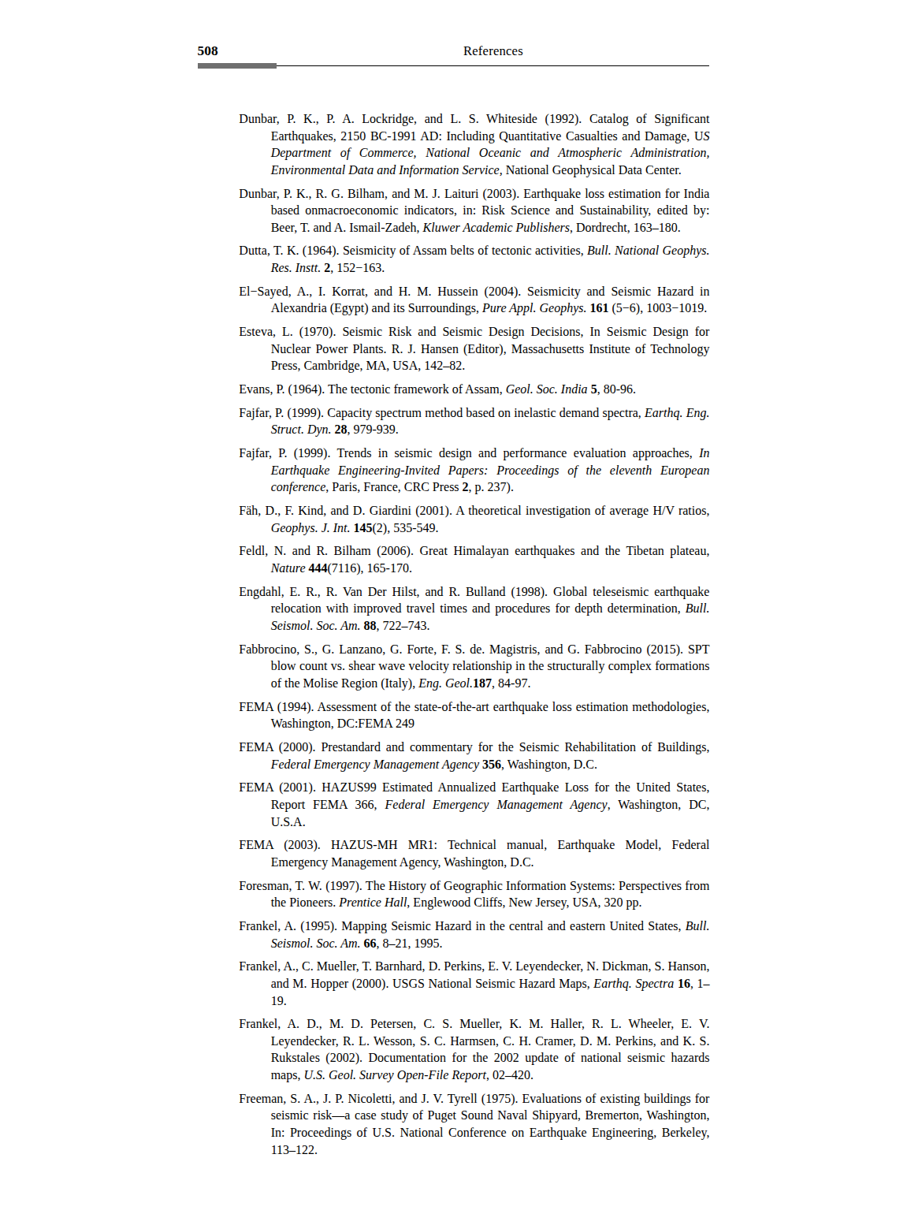508
References
Dunbar, P. K., P. A. Lockridge, and L. S. Whiteside (1992). Catalog of Significant Earthquakes, 2150 BC-1991 AD: Including Quantitative Casualties and Damage, US Department of Commerce, National Oceanic and Atmospheric Administration, Environmental Data and Information Service, National Geophysical Data Center.
Dunbar, P. K., R. G. Bilham, and M. J. Laituri (2003). Earthquake loss estimation for India based onmacroeconomic indicators, in: Risk Science and Sustainability, edited by: Beer, T. and A. Ismail-Zadeh, Kluwer Academic Publishers, Dordrecht, 163–180.
Dutta, T. K. (1964). Seismicity of Assam belts of tectonic activities, Bull. National Geophys. Res. Instt. 2, 152−163.
El−Sayed, A., I. Korrat, and H. M. Hussein (2004). Seismicity and Seismic Hazard in Alexandria (Egypt) and its Surroundings, Pure Appl. Geophys. 161 (5−6), 1003−1019.
Esteva, L. (1970). Seismic Risk and Seismic Design Decisions, In Seismic Design for Nuclear Power Plants. R. J. Hansen (Editor), Massachusetts Institute of Technology Press, Cambridge, MA, USA, 142–82.
Evans, P. (1964). The tectonic framework of Assam, Geol. Soc. India 5, 80-96.
Fajfar, P. (1999). Capacity spectrum method based on inelastic demand spectra, Earthq. Eng. Struct. Dyn. 28, 979-939.
Fajfar, P. (1999). Trends in seismic design and performance evaluation approaches, In Earthquake Engineering-Invited Papers: Proceedings of the eleventh European conference, Paris, France, CRC Press 2, p. 237).
Fäh, D., F. Kind, and D. Giardini (2001). A theoretical investigation of average H/V ratios, Geophys. J. Int. 145(2), 535-549.
Feldl, N. and R. Bilham (2006). Great Himalayan earthquakes and the Tibetan plateau, Nature 444(7116), 165-170.
Engdahl, E. R., R. Van Der Hilst, and R. Bulland (1998). Global teleseismic earthquake relocation with improved travel times and procedures for depth determination, Bull. Seismol. Soc. Am. 88, 722–743.
Fabbrocino, S., G. Lanzano, G. Forte, F. S. de. Magistris, and G. Fabbrocino (2015). SPT blow count vs. shear wave velocity relationship in the structurally complex formations of the Molise Region (Italy), Eng. Geol. 187, 84-97.
FEMA (1994). Assessment of the state-of-the-art earthquake loss estimation methodologies, Washington, DC:FEMA 249
FEMA (2000). Prestandard and commentary for the Seismic Rehabilitation of Buildings, Federal Emergency Management Agency 356, Washington, D.C.
FEMA (2001). HAZUS99 Estimated Annualized Earthquake Loss for the United States, Report FEMA 366, Federal Emergency Management Agency, Washington, DC, U.S.A.
FEMA (2003). HAZUS-MH MR1: Technical manual, Earthquake Model, Federal Emergency Management Agency, Washington, D.C.
Foresman, T. W. (1997). The History of Geographic Information Systems: Perspectives from the Pioneers. Prentice Hall, Englewood Cliffs, New Jersey, USA, 320 pp.
Frankel, A. (1995). Mapping Seismic Hazard in the central and eastern United States, Bull. Seismol. Soc. Am. 66, 8–21, 1995.
Frankel, A., C. Mueller, T. Barnhard, D. Perkins, E. V. Leyendecker, N. Dickman, S. Hanson, and M. Hopper (2000). USGS National Seismic Hazard Maps, Earthq. Spectra 16, 1–19.
Frankel, A. D., M. D. Petersen, C. S. Mueller, K. M. Haller, R. L. Wheeler, E. V. Leyendecker, R. L. Wesson, S. C. Harmsen, C. H. Cramer, D. M. Perkins, and K. S. Rukstales (2002). Documentation for the 2002 update of national seismic hazards maps, U.S. Geol. Survey Open-File Report, 02–420.
Freeman, S. A., J. P. Nicoletti, and J. V. Tyrell (1975). Evaluations of existing buildings for seismic risk—a case study of Puget Sound Naval Shipyard, Bremerton, Washington, In: Proceedings of U.S. National Conference on Earthquake Engineering, Berkeley, 113–122.